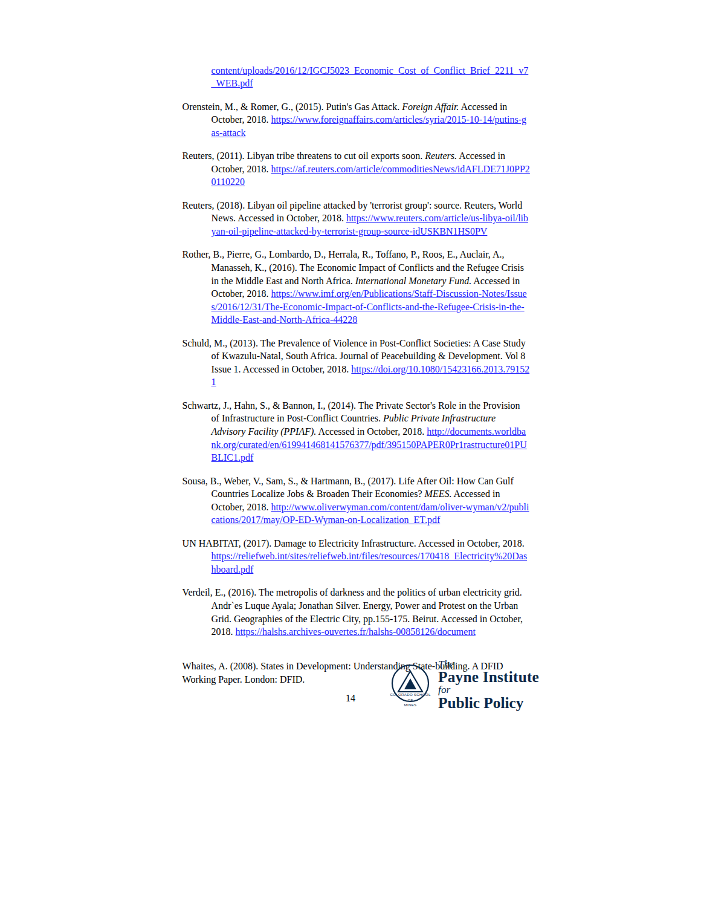content/uploads/2016/12/IGCJ5023_Economic_Cost_of_Conflict_Brief_2211_v7_WEB.pdf
Orenstein, M., & Romer, G., (2015). Putin's Gas Attack. Foreign Affair. Accessed in October, 2018. https://www.foreignaffairs.com/articles/syria/2015-10-14/putins-gas-attack
Reuters, (2011). Libyan tribe threatens to cut oil exports soon. Reuters. Accessed in October, 2018. https://af.reuters.com/article/commoditiesNews/idAFLDE71J0PP20110220
Reuters, (2018). Libyan oil pipeline attacked by 'terrorist group': source. Reuters, World News. Accessed in October, 2018. https://www.reuters.com/article/us-libya-oil/libyan-oil-pipeline-attacked-by-terrorist-group-source-idUSKBN1HS0PV
Rother, B., Pierre, G., Lombardo, D., Herrala, R., Toffano, P., Roos, E., Auclair, A., Manasseh, K., (2016). The Economic Impact of Conflicts and the Refugee Crisis in the Middle East and North Africa. International Monetary Fund. Accessed in October, 2018. https://www.imf.org/en/Publications/Staff-Discussion-Notes/Issues/2016/12/31/The-Economic-Impact-of-Conflicts-and-the-Refugee-Crisis-in-the-Middle-East-and-North-Africa-44228
Schuld, M., (2013). The Prevalence of Violence in Post-Conflict Societies: A Case Study of Kwazulu-Natal, South Africa. Journal of Peacebuilding & Development. Vol 8 Issue 1. Accessed in October, 2018. https://doi.org/10.1080/15423166.2013.791521
Schwartz, J., Hahn, S., & Bannon, I., (2014). The Private Sector's Role in the Provision of Infrastructure in Post-Conflict Countries. Public Private Infrastructure Advisory Facility (PPIAF). Accessed in October, 2018. http://documents.worldbank.org/curated/en/619941468141576377/pdf/395150PAPER0Pr1rastructure01PUBLIC1.pdf
Sousa, B., Weber, V., Sam, S., & Hartmann, B., (2017). Life After Oil: How Can Gulf Countries Localize Jobs & Broaden Their Economies? MEES. Accessed in October, 2018. http://www.oliverwyman.com/content/dam/oliver-wyman/v2/publications/2017/may/OP-ED-Wyman-on-Localization_ET.pdf
UN HABITAT, (2017). Damage to Electricity Infrastructure. Accessed in October, 2018. https://reliefweb.int/sites/reliefweb.int/files/resources/170418_Electricity%20Dashboard.pdf
Verdeil, E., (2016). The metropolis of darkness and the politics of urban electricity grid. Andr`es Luque Ayala; Jonathan Silver. Energy, Power and Protest on the Urban Grid. Geographies of the Electric City, pp.155-175. Beirut. Accessed in October, 2018. https://halshs.archives-ouvertes.fr/halshs-00858126/document
Whaites, A. (2008). States in Development: Understanding State-building. A DFID Working Paper. London: DFID.
14
COLORADO SCHOOL OF
MINES
The
Payne Institute
for
Public Policy